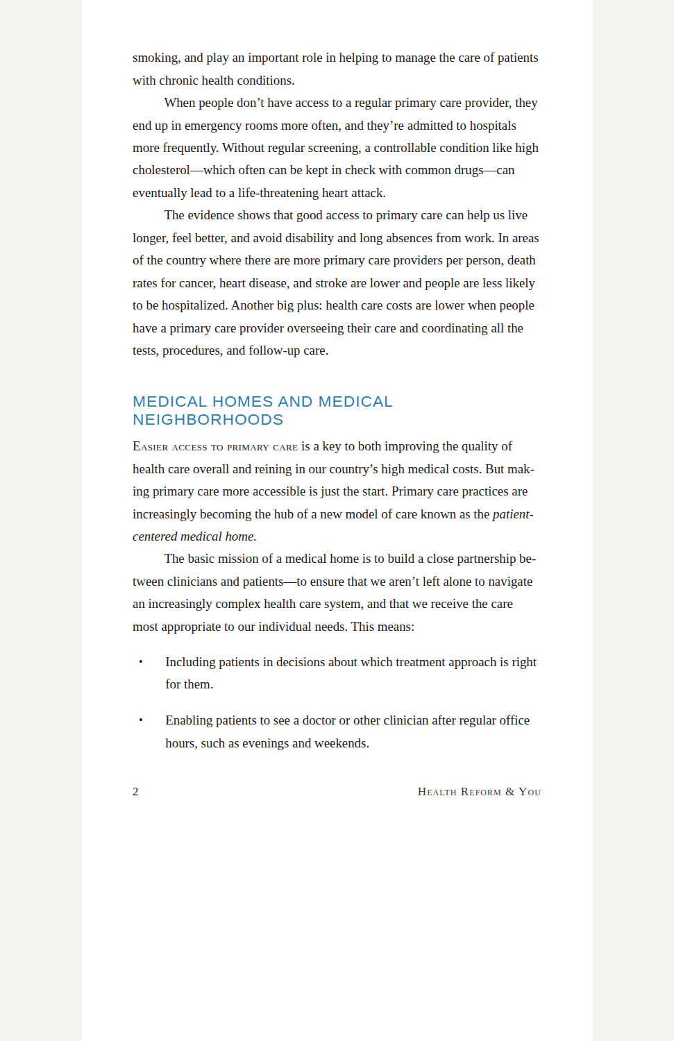smoking, and play an important role in helping to manage the care of patients with chronic health conditions.
When people don’t have access to a regular primary care provider, they end up in emergency rooms more often, and they’re admitted to hospitals more frequently. Without regular screening, a controllable condition like high cholesterol—which often can be kept in check with common drugs—can eventually lead to a life-threatening heart attack.
The evidence shows that good access to primary care can help us live longer, feel better, and avoid disability and long absences from work. In areas of the country where there are more primary care providers per person, death rates for cancer, heart disease, and stroke are lower and people are less likely to be hospitalized. Another big plus: health care costs are lower when people have a primary care provider overseeing their care and coordinating all the tests, procedures, and follow-up care.
Medical Homes and Medical Neighborhoods
Easier access to primary care is a key to both improving the quality of health care overall and reining in our country’s high medical costs. But making primary care more accessible is just the start. Primary care practices are increasingly becoming the hub of a new model of care known as the patient-centered medical home.
The basic mission of a medical home is to build a close partnership between clinicians and patients—to ensure that we aren’t left alone to navigate an increasingly complex health care system, and that we receive the care most appropriate to our individual needs. This means:
Including patients in decisions about which treatment approach is right for them.
Enabling patients to see a doctor or other clinician after regular office hours, such as evenings and weekends.
2 Health Reform & You